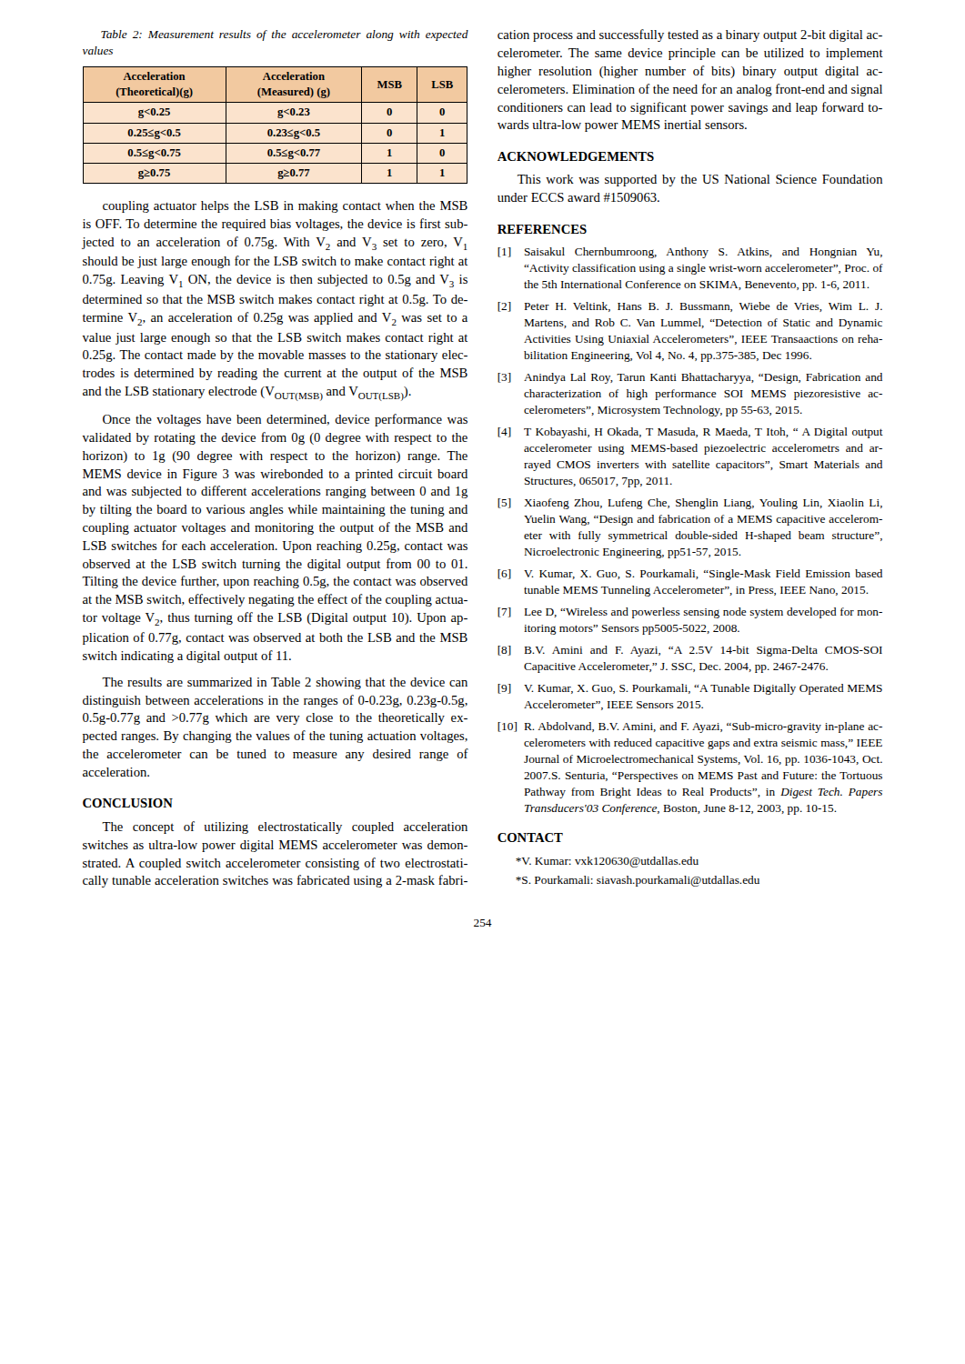Table 2: Measurement results of the accelerometer along with expected values
| Acceleration (Theoretical)(g) | Acceleration (Measured) (g) | MSB | LSB |
| --- | --- | --- | --- |
| g<0.25 | g<0.23 | 0 | 0 |
| 0.25≤g<0.5 | 0.23≤g<0.5 | 0 | 1 |
| 0.5≤g<0.75 | 0.5≤g<0.77 | 1 | 0 |
| g≥0.75 | g≥0.77 | 1 | 1 |
coupling actuator helps the LSB in making contact when the MSB is OFF. To determine the required bias voltages, the device is first subjected to an acceleration of 0.75g. With V2 and V3 set to zero, V1 should be just large enough for the LSB switch to make contact right at 0.75g. Leaving V1 ON, the device is then subjected to 0.5g and V3 is determined so that the MSB switch makes contact right at 0.5g. To determine V2, an acceleration of 0.25g was applied and V2 was set to a value just large enough so that the LSB switch makes contact right at 0.25g. The contact made by the movable masses to the stationary electrodes is determined by reading the current at the output of the MSB and the LSB stationary electrode (VOUT(MSB) and VOUT(LSB)).
Once the voltages have been determined, device performance was validated by rotating the device from 0g (0 degree with respect to the horizon) to 1g (90 degree with respect to the horizon) range. The MEMS device in Figure 3 was wirebonded to a printed circuit board and was subjected to different accelerations ranging between 0 and 1g by tilting the board to various angles while maintaining the tuning and coupling actuator voltages and monitoring the output of the MSB and LSB switches for each acceleration. Upon reaching 0.25g, contact was observed at the LSB switch turning the digital output from 00 to 01. Tilting the device further, upon reaching 0.5g, the contact was observed at the MSB switch, effectively negating the effect of the coupling actuator voltage V2, thus turning off the LSB (Digital output 10). Upon application of 0.77g, contact was observed at both the LSB and the MSB switch indicating a digital output of 11.
The results are summarized in Table 2 showing that the device can distinguish between accelerations in the ranges of 0-0.23g, 0.23g-0.5g, 0.5g-0.77g and >0.77g which are very close to the theoretically expected ranges. By changing the values of the tuning actuation voltages, the accelerometer can be tuned to measure any desired range of acceleration.
CONCLUSION
The concept of utilizing electrostatically coupled acceleration switches as ultra-low power digital MEMS accelerometer was demonstrated. A coupled switch accelerometer consisting of two electrostatically tunable acceleration switches was fabricated using a 2-mask fabrication process and successfully tested as a binary output 2-bit digital accelerometer. The same device principle can be utilized to implement higher resolution (higher number of bits) binary output digital accelerometers. Elimination of the need for an analog front-end and signal conditioners can lead to significant power savings and leap forward towards ultra-low power MEMS inertial sensors.
ACKNOWLEDGEMENTS
This work was supported by the US National Science Foundation under ECCS award #1509063.
REFERENCES
[1] Saisakul Chernbumroong, Anthony S. Atkins, and Hongnian Yu, “Activity classification using a single wrist-worn accelerometer”, Proc. of the 5th International Conference on SKIMA, Benevento, pp. 1-6, 2011.
[2] Peter H. Veltink, Hans B. J. Bussmann, Wiebe de Vries, Wim L. J. Martens, and Rob C. Van Lummel, “Detection of Static and Dynamic Activities Using Uniaxial Accelerometers”, IEEE Transaactions on rehabilitation Engineering, Vol 4, No. 4, pp.375-385, Dec 1996.
[3] Anindya Lal Roy, Tarun Kanti Bhattacharyya, “Design, Fabrication and characterization of high performance SOI MEMS piezoresistive accelerometers”, Microsystem Technology, pp 55-63, 2015.
[4] T Kobayashi, H Okada, T Masuda, R Maeda, T Itoh, “ A Digital output accelerometer using MEMS-based piezoelectric accelerometrs and arrayed CMOS inverters with satellite capacitors”, Smart Materials and Structures, 065017, 7pp, 2011.
[5] Xiaofeng Zhou, Lufeng Che, Shenglin Liang, Youling Lin, Xiaolin Li, Yuelin Wang, “Design and fabrication of a MEMS capacitive accelerometer with fully symmetrical double-sided H-shaped beam structure”, Nicroelectronic Engineering, pp51-57, 2015.
[6] V. Kumar, X. Guo, S. Pourkamali, “Single-Mask Field Emission based tunable MEMS Tunneling Accelerometer”, in Press, IEEE Nano, 2015.
[7] Lee D, “Wireless and powerless sensing node system developed for monitoring motors” Sensors pp5005-5022, 2008.
[8] B.V. Amini and F. Ayazi, “A 2.5V 14-bit Sigma-Delta CMOS-SOI Capacitive Accelerometer,” J. SSC, Dec. 2004, pp. 2467-2476.
[9] V. Kumar, X. Guo, S. Pourkamali, “A Tunable Digitally Operated MEMS Accelerometer”, IEEE Sensors 2015.
[10] R. Abdolvand, B.V. Amini, and F. Ayazi, “Sub-micro-gravity in-plane accelerometers with reduced capacitive gaps and extra seismic mass,” IEEE Journal of Microelectromechanical Systems, Vol. 16, pp. 1036-1043, Oct. 2007.S. Senturia, “Perspectives on MEMS Past and Future: the Tortuous Pathway from Bright Ideas to Real Products”, in Digest Tech. Papers Transducers'03 Conference, Boston, June 8-12, 2003, pp. 10-15.
CONTACT
*V. Kumar: vxk120630@utdallas.edu
*S. Pourkamali: siavash.pourkamali@utdallas.edu
254